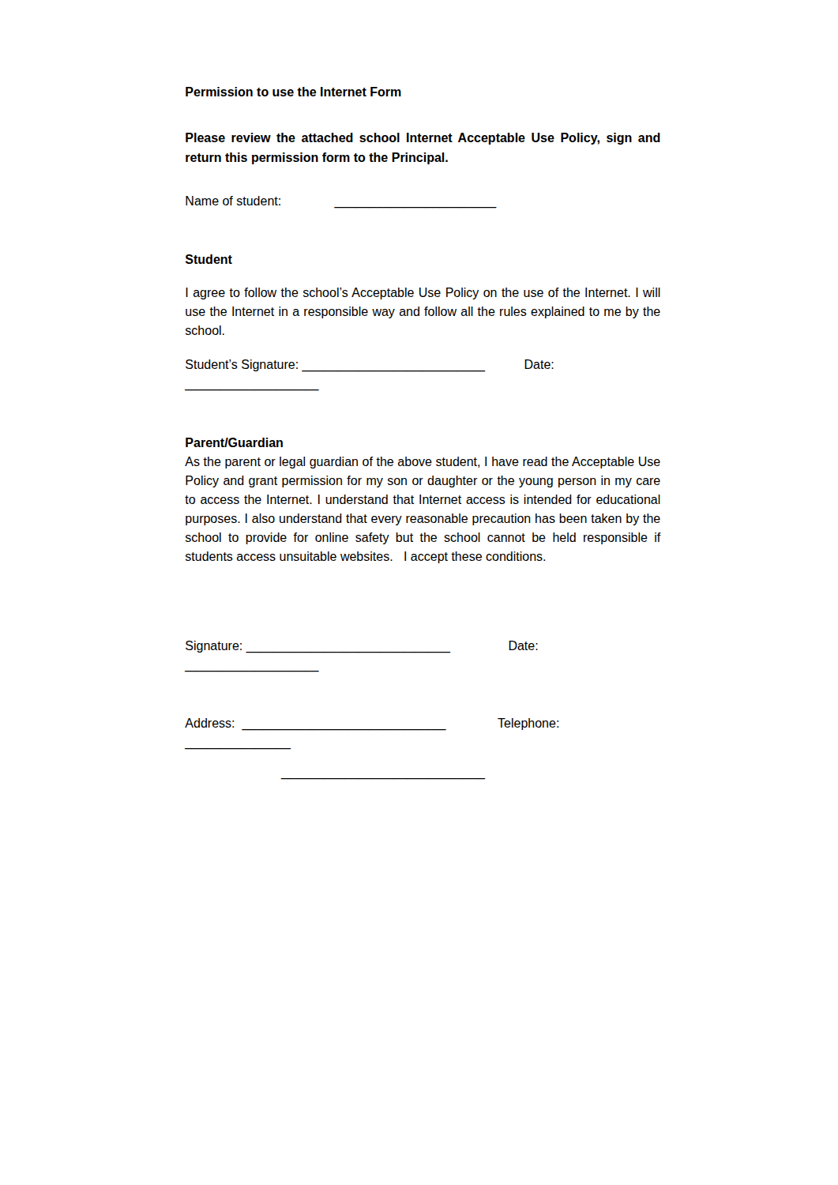Permission to use the Internet Form
Please review the attached school Internet Acceptable Use Policy, sign and return this permission form to the Principal.
Name of student: _______________________
Student
I agree to follow the school’s Acceptable Use Policy on the use of the Internet. I will use the Internet in a responsible way and follow all the rules explained to me by the school.
Student’s Signature: __________________________ Date: ___________________
Parent/Guardian
As the parent or legal guardian of the above student, I have read the Acceptable Use Policy and grant permission for my son or daughter or the young person in my care to access the Internet. I understand that Internet access is intended for educational purposes. I also understand that every reasonable precaution has been taken by the school to provide for online safety but the school cannot be held responsible if students access unsuitable websites. I accept these conditions.
Signature: _____________________________ Date: ___________________
Address: _____________________________ Telephone: _______________
_____________________________